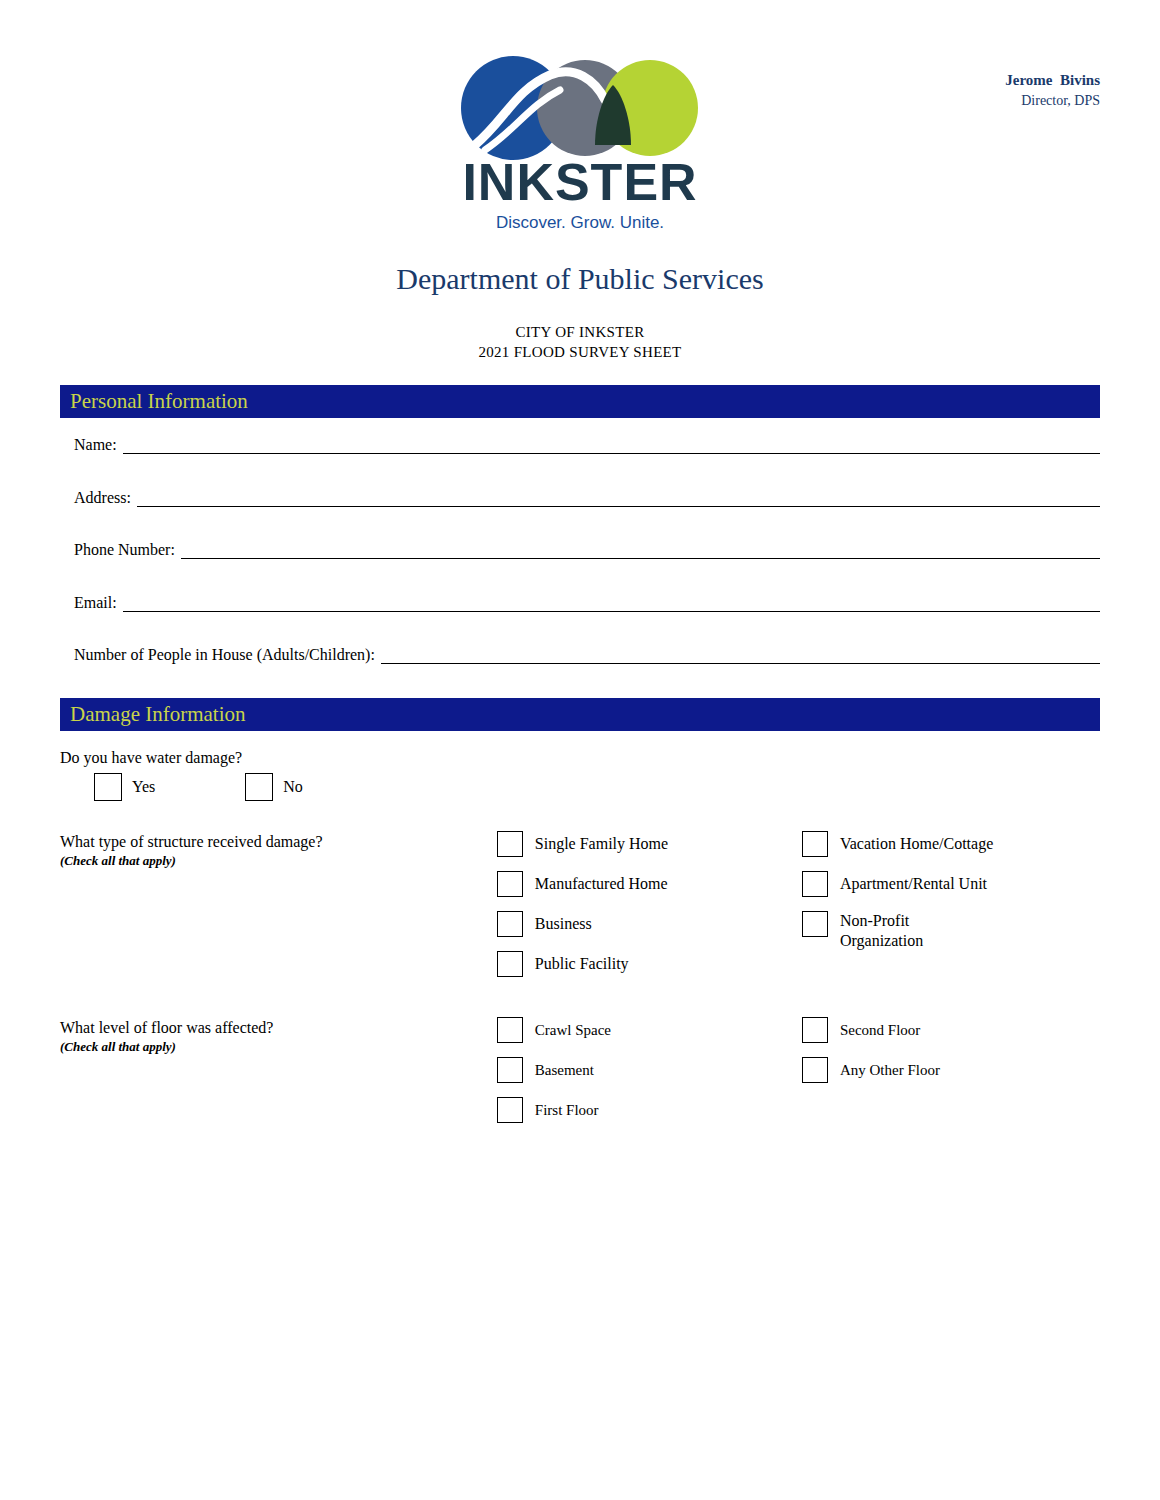Jerome Bivins
Director, DPS
INKSTER Discover. Grow. Unite.
Department of Public Services
CITY OF INKSTER
2021 FLOOD SURVEY SHEET
Personal Information
Name:
Address:
Phone Number:
Email:
Number of People in House (Adults/Children):
Damage Information
Do you have water damage?
Yes No
What type of structure received damage? (Check all that apply)
Single Family Home
Manufactured Home
Business
Public Facility
Vacation Home/Cottage
Apartment/Rental Unit
Non-Profit
Organization
What level of floor was affected? (Check all that apply)
Crawl Space
Basement
First Floor
Second Floor
Any Other Floor